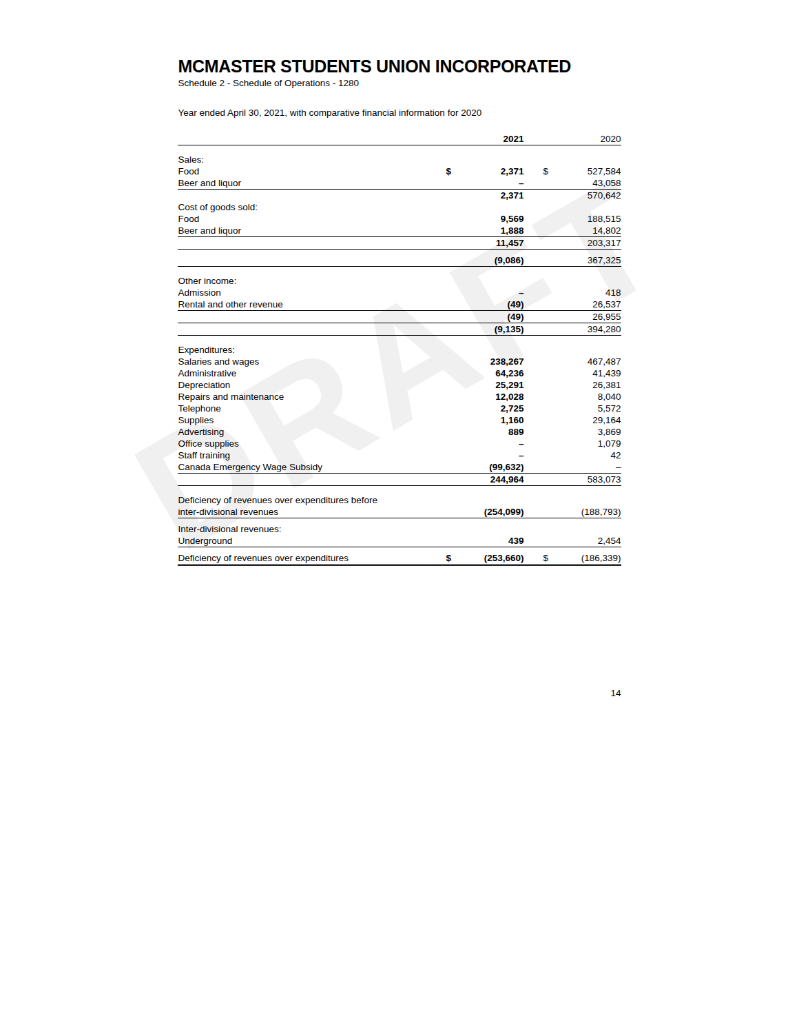DRAFT
MCMASTER STUDENTS UNION INCORPORATED
Schedule 2 - Schedule of Operations - 1280
Year ended April 30, 2021, with comparative financial information for 2020
| | | 2021 | | | 2020 |
| Sales: | | | | | |
| Food | $ | 2,371 | | $ | 527,584 |
| Beer and liquor | | – | | | 43,058 |
| | | 2,371 | | | 570,642 |
| Cost of goods sold: | | | | | |
| Food | | 9,569 | | | 188,515 |
| Beer and liquor | | 1,888 | | | 14,802 |
| | | 11,457 | | | 203,317 |
| | | (9,086) | | | 367,325 |
| Other income: | | | | | |
| Admission | | – | | | 418 |
| Rental and other revenue | | (49) | | | 26,537 |
| | | (49) | | | 26,955 |
| | | (9,135) | | | 394,280 |
| Expenditures: | | | | | |
| Salaries and wages | | 238,267 | | | 467,487 |
| Administrative | | 64,236 | | | 41,439 |
| Depreciation | | 25,291 | | | 26,381 |
| Repairs and maintenance | | 12,028 | | | 8,040 |
| Telephone | | 2,725 | | | 5,572 |
| Supplies | | 1,160 | | | 29,164 |
| Advertising | | 889 | | | 3,869 |
| Office supplies | | – | | | 1,079 |
| Staff training | | – | | | 42 |
| Canada Emergency Wage Subsidy | | (99,632) | | | – |
| | | 244,964 | | | 583,073 |
| Deficiency of revenues over expenditures before | | | | | |
| inter-divisional revenues | | (254,099) | | | (188,793) |
| Inter-divisional revenues: | | | | | |
| Underground | | 439 | | | 2,454 |
| Deficiency of revenues over expenditures | $ | (253,660) | | $ | (186,339) |
14